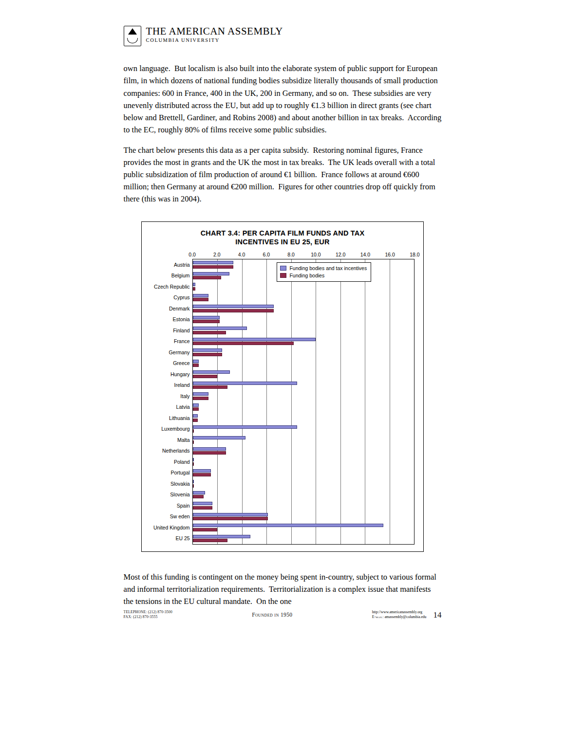THE AMERICAN ASSEMBLY
COLUMBIA UNIVERSITY
own language. But localism is also built into the elaborate system of public support for European film, in which dozens of national funding bodies subsidize literally thousands of small production companies: 600 in France, 400 in the UK, 200 in Germany, and so on. These subsidies are very unevenly distributed across the EU, but add up to roughly €1.3 billion in direct grants (see chart below and Brettell, Gardiner, and Robins 2008) and about another billion in tax breaks. According to the EC, roughly 80% of films receive some public subsidies.
The chart below presents this data as a per capita subsidy. Restoring nominal figures, France provides the most in grants and the UK the most in tax breaks. The UK leads overall with a total public subsidization of film production of around €1 billion. France follows at around €600 million; then Germany at around €200 million. Figures for other countries drop off quickly from there (this was in 2004).
CHART 3.4: PER CAPITA FILM FUNDS AND TAX
INCENTIVES IN EU 25, EUR
0.0 2.0 4.0 6.0 8.0 10.0 12.0 14.0 16.0 18.0
Funding bodies and tax incentives
Funding bodies
Austria
Belgium
Czech Republic
Cyprus
Denmark
Estonia
Finland
France
Germany
Greece
Hungary
Ireland
Italy
Latvia
Lithuania
Luxembourg
Malta
Netherlands
Poland
Portugal
Slovakia
Slovenia
Spain
Sw eden
United Kingdom
EU 25
Most of this funding is contingent on the money being spent in-country, subject to various formal and informal territorialization requirements. Territorialization is a complex issue that manifests the tensions in the EU cultural mandate. On the one
Telephone: (212) 870-3500
Fax: (212) 870-3555
Founded in 1950
http://www.americanassembly.org
E-mail: amassembly@columbia.edu
14